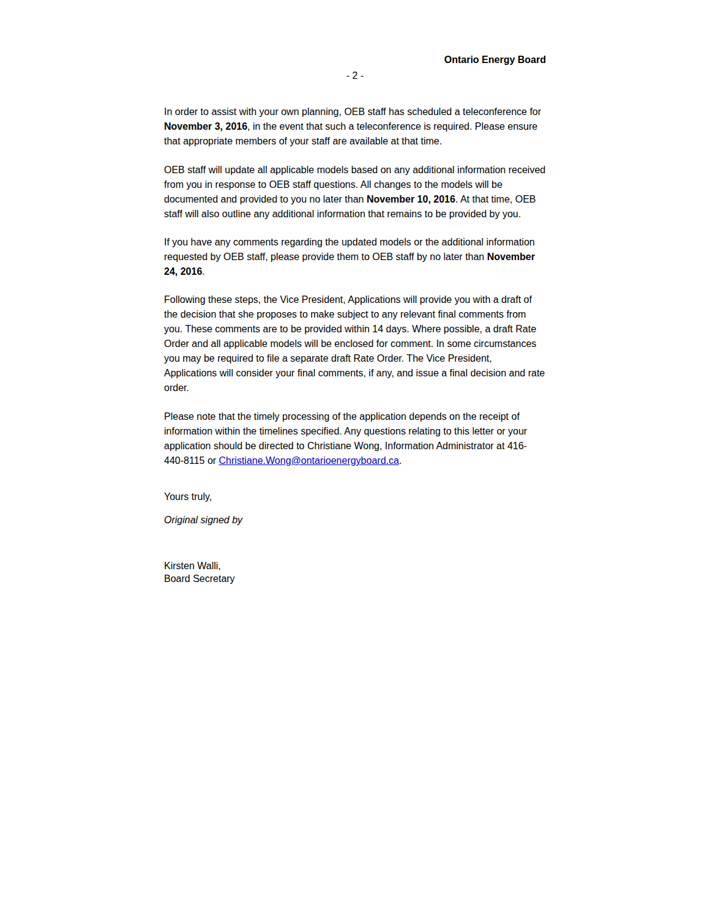Ontario Energy Board
- 2 -
In order to assist with your own planning, OEB staff has scheduled a teleconference for November 3, 2016, in the event that such a teleconference is required. Please ensure that appropriate members of your staff are available at that time.
OEB staff will update all applicable models based on any additional information received from you in response to OEB staff questions. All changes to the models will be documented and provided to you no later than November 10, 2016. At that time, OEB staff will also outline any additional information that remains to be provided by you.
If you have any comments regarding the updated models or the additional information requested by OEB staff, please provide them to OEB staff by no later than November 24, 2016.
Following these steps, the Vice President, Applications will provide you with a draft of the decision that she proposes to make subject to any relevant final comments from you. These comments are to be provided within 14 days. Where possible, a draft Rate Order and all applicable models will be enclosed for comment. In some circumstances you may be required to file a separate draft Rate Order. The Vice President, Applications will consider your final comments, if any, and issue a final decision and rate order.
Please note that the timely processing of the application depends on the receipt of information within the timelines specified. Any questions relating to this letter or your application should be directed to Christiane Wong, Information Administrator at 416-440-8115 or Christiane.Wong@ontarioenergyboard.ca.
Yours truly,
Original signed by
Kirsten Walli,
Board Secretary